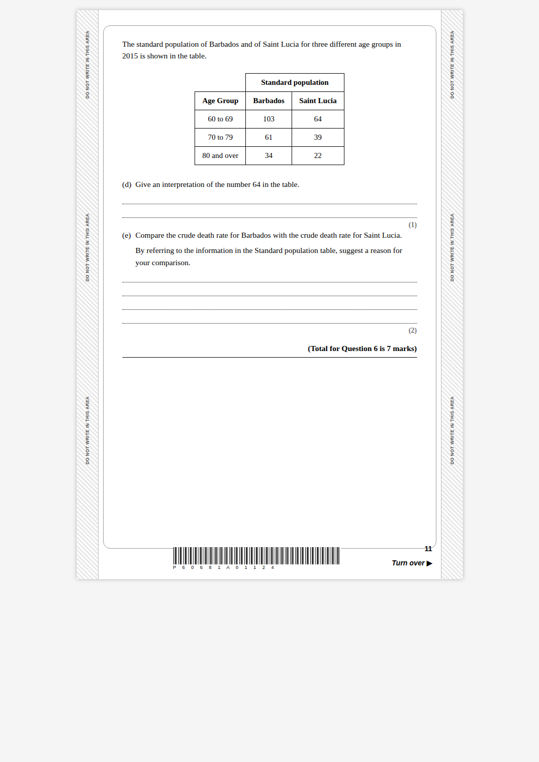DO NOT WRITE IN THIS AREA DO NOT WRITE IN THIS AREA DO NOT WRITE IN THIS AREA
DO NOT WRITE IN THIS AREA DO NOT WRITE IN THIS AREA DO NOT WRITE IN THIS AREA
The standard population of Barbados and of Saint Lucia for three different age groups in 2015 is shown in the table.
| | Standard population |
| Age Group | Barbados | Saint Lucia |
| 60 to 69 | 103 | 64 |
| 70 to 79 | 61 | 39 |
| 80 and over | 34 | 22 |
(d) Give an interpretation of the number 64 in the table.
(1)
(e) Compare the crude death rate for Barbados with the crude death rate for Saint Lucia.
By referring to the information in the Standard population table, suggest a reason for your comparison.
(2)
(Total for Question 6 is 7 marks)
P 6 0 6 8 1 A 0 1 1 2 4
11
Turn over ▶